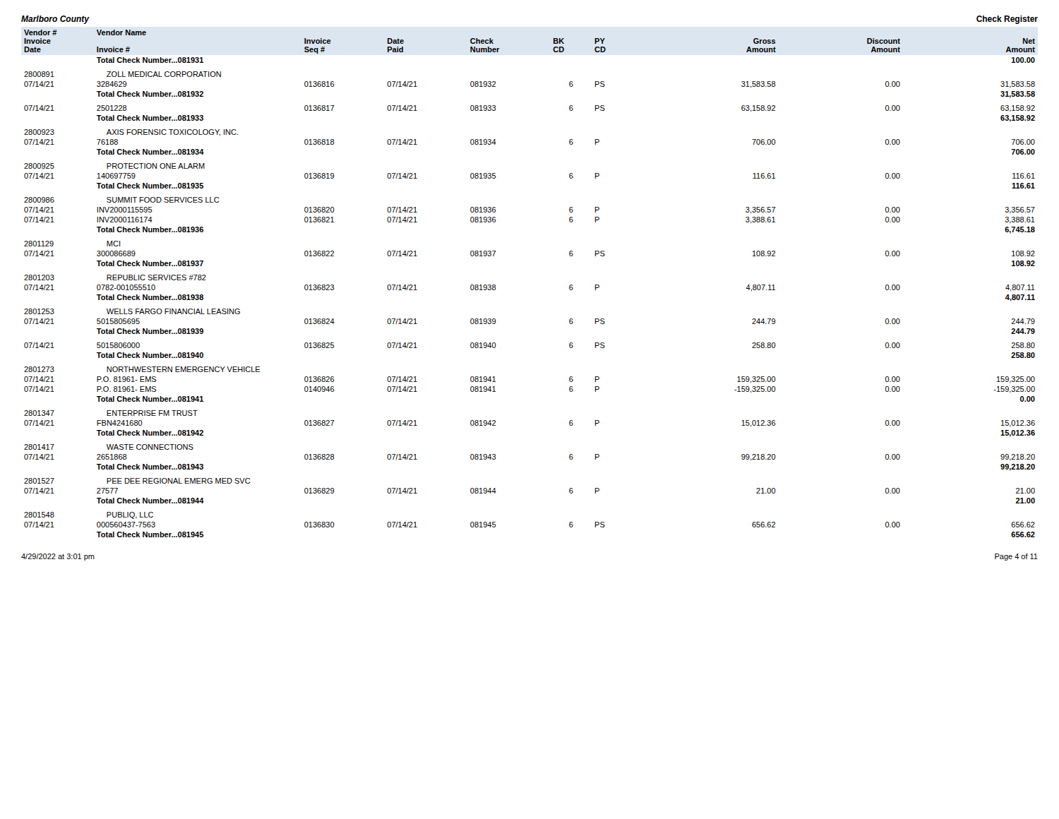Marlboro County Check Register
| Vendor # | Vendor Name | | | | | | | | |
| --- | --- | --- | --- | --- | --- | --- | --- | --- | --- |
| Invoice Date | Invoice # | Invoice Seq # | Date Paid | Check Number | BK CD | PY CD | Gross Amount | Discount Amount | Net Amount |
| | Total Check Number...081931 | | | | | | | | 100.00 |
| 2800891 | ZOLL MEDICAL CORPORATION | | | | | | | | |
| 07/14/21 | 3284629 | 0136816 | 07/14/21 | 081932 | 6 | PS | 31,583.58 | 0.00 | 31,583.58 |
| | Total Check Number...081932 | | | | | | | | 31,583.58 |
| 07/14/21 | 2501228 | 0136817 | 07/14/21 | 081933 | 6 | PS | 63,158.92 | 0.00 | 63,158.92 |
| | Total Check Number...081933 | | | | | | | | 63,158.92 |
| 2800923 | AXIS FORENSIC TOXICOLOGY, INC. | | | | | | | | |
| 07/14/21 | 76188 | 0136818 | 07/14/21 | 081934 | 6 | P | 706.00 | 0.00 | 706.00 |
| | Total Check Number...081934 | | | | | | | | 706.00 |
| 2800925 | PROTECTION ONE ALARM | | | | | | | | |
| 07/14/21 | 140697759 | 0136819 | 07/14/21 | 081935 | 6 | P | 116.61 | 0.00 | 116.61 |
| | Total Check Number...081935 | | | | | | | | 116.61 |
| 2800986 | SUMMIT FOOD SERVICES LLC | | | | | | | | |
| 07/14/21 | INV2000115595 | 0136820 | 07/14/21 | 081936 | 6 | P | 3,356.57 | 0.00 | 3,356.57 |
| 07/14/21 | INV2000116174 | 0136821 | 07/14/21 | 081936 | 6 | P | 3,388.61 | 0.00 | 3,388.61 |
| | Total Check Number...081936 | | | | | | | | 6,745.18 |
| 2801129 | MCI | | | | | | | | |
| 07/14/21 | 300086689 | 0136822 | 07/14/21 | 081937 | 6 | PS | 108.92 | 0.00 | 108.92 |
| | Total Check Number...081937 | | | | | | | | 108.92 |
| 2801203 | REPUBLIC SERVICES #782 | | | | | | | | |
| 07/14/21 | 0782-001055510 | 0136823 | 07/14/21 | 081938 | 6 | P | 4,807.11 | 0.00 | 4,807.11 |
| | Total Check Number...081938 | | | | | | | | 4,807.11 |
| 2801253 | WELLS FARGO FINANCIAL LEASING | | | | | | | | |
| 07/14/21 | 5015805695 | 0136824 | 07/14/21 | 081939 | 6 | PS | 244.79 | 0.00 | 244.79 |
| | Total Check Number...081939 | | | | | | | | 244.79 |
| 07/14/21 | 5015806000 | 0136825 | 07/14/21 | 081940 | 6 | PS | 258.80 | 0.00 | 258.80 |
| | Total Check Number...081940 | | | | | | | | 258.80 |
| 2801273 | NORTHWESTERN EMERGENCY VEHICLE | | | | | | | | |
| 07/14/21 | P.O. 81961- EMS | 0136826 | 07/14/21 | 081941 | 6 | P | 159,325.00 | 0.00 | 159,325.00 |
| 07/14/21 | P.O. 81961- EMS | 0140946 | 07/14/21 | 081941 | 6 | P | -159,325.00 | 0.00 | -159,325.00 |
| | Total Check Number...081941 | | | | | | | | 0.00 |
| 2801347 | ENTERPRISE FM TRUST | | | | | | | | |
| 07/14/21 | FBN4241680 | 0136827 | 07/14/21 | 081942 | 6 | P | 15,012.36 | 0.00 | 15,012.36 |
| | Total Check Number...081942 | | | | | | | | 15,012.36 |
| 2801417 | WASTE CONNECTIONS | | | | | | | | |
| 07/14/21 | 2651868 | 0136828 | 07/14/21 | 081943 | 6 | P | 99,218.20 | 0.00 | 99,218.20 |
| | Total Check Number...081943 | | | | | | | | 99,218.20 |
| 2801527 | PEE DEE REGIONAL EMERG MED SVC | | | | | | | | |
| 07/14/21 | 27577 | 0136829 | 07/14/21 | 081944 | 6 | P | 21.00 | 0.00 | 21.00 |
| | Total Check Number...081944 | | | | | | | | 21.00 |
| 2801548 | PUBLIQ, LLC | | | | | | | | |
| 07/14/21 | 000560437-7563 | 0136830 | 07/14/21 | 081945 | 6 | PS | 656.62 | 0.00 | 656.62 |
| | Total Check Number...081945 | | | | | | | | 656.62 |
4/29/2022 at 3:01 pm Page 4 of 11